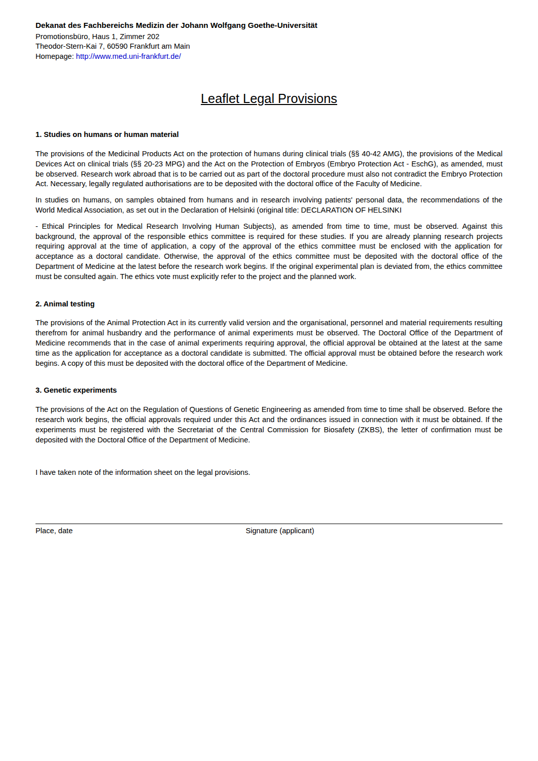Dekanat des Fachbereichs Medizin der Johann Wolfgang Goethe-Universität
Promotionsbüro, Haus 1, Zimmer 202
Theodor-Stern-Kai 7, 60590 Frankfurt am Main
Homepage: http://www.med.uni-frankfurt.de/
Leaflet Legal Provisions
1. Studies on humans or human material
The provisions of the Medicinal Products Act on the protection of humans during clinical trials (§§ 40-42 AMG), the provisions of the Medical Devices Act on clinical trials (§§ 20-23 MPG) and the Act on the Protection of Embryos (Embryo Protection Act - EschG), as amended, must be observed. Research work abroad that is to be carried out as part of the doctoral procedure must also not contradict the Embryo Protection Act. Necessary, legally regulated authorisations are to be deposited with the doctoral office of the Faculty of Medicine.
In studies on humans, on samples obtained from humans and in research involving patients' personal data, the recommendations of the World Medical Association, as set out in the Declaration of Helsinki (original title: DECLARATION OF HELSINKI
- Ethical Principles for Medical Research Involving Human Subjects), as amended from time to time, must be observed. Against this background, the approval of the responsible ethics committee is required for these studies. If you are already planning research projects requiring approval at the time of application, a copy of the approval of the ethics committee must be enclosed with the application for acceptance as a doctoral candidate. Otherwise, the approval of the ethics committee must be deposited with the doctoral office of the Department of Medicine at the latest before the research work begins. If the original experimental plan is deviated from, the ethics committee must be consulted again. The ethics vote must explicitly refer to the project and the planned work.
2. Animal testing
The provisions of the Animal Protection Act in its currently valid version and the organisational, personnel and material requirements resulting therefrom for animal husbandry and the performance of animal experiments must be observed. The Doctoral Office of the Department of Medicine recommends that in the case of animal experiments requiring approval, the official approval be obtained at the latest at the same time as the application for acceptance as a doctoral candidate is submitted. The official approval must be obtained before the research work begins. A copy of this must be deposited with the doctoral office of the Department of Medicine.
3. Genetic experiments
The provisions of the Act on the Regulation of Questions of Genetic Engineering as amended from time to time shall be observed. Before the research work begins, the official approvals required under this Act and the ordinances issued in connection with it must be obtained. If the experiments must be registered with the Secretariat of the Central Commission for Biosafety (ZKBS), the letter of confirmation must be deposited with the Doctoral Office of the Department of Medicine.
I have taken note of the information sheet on the legal provisions.
Place, date Signature (applicant)